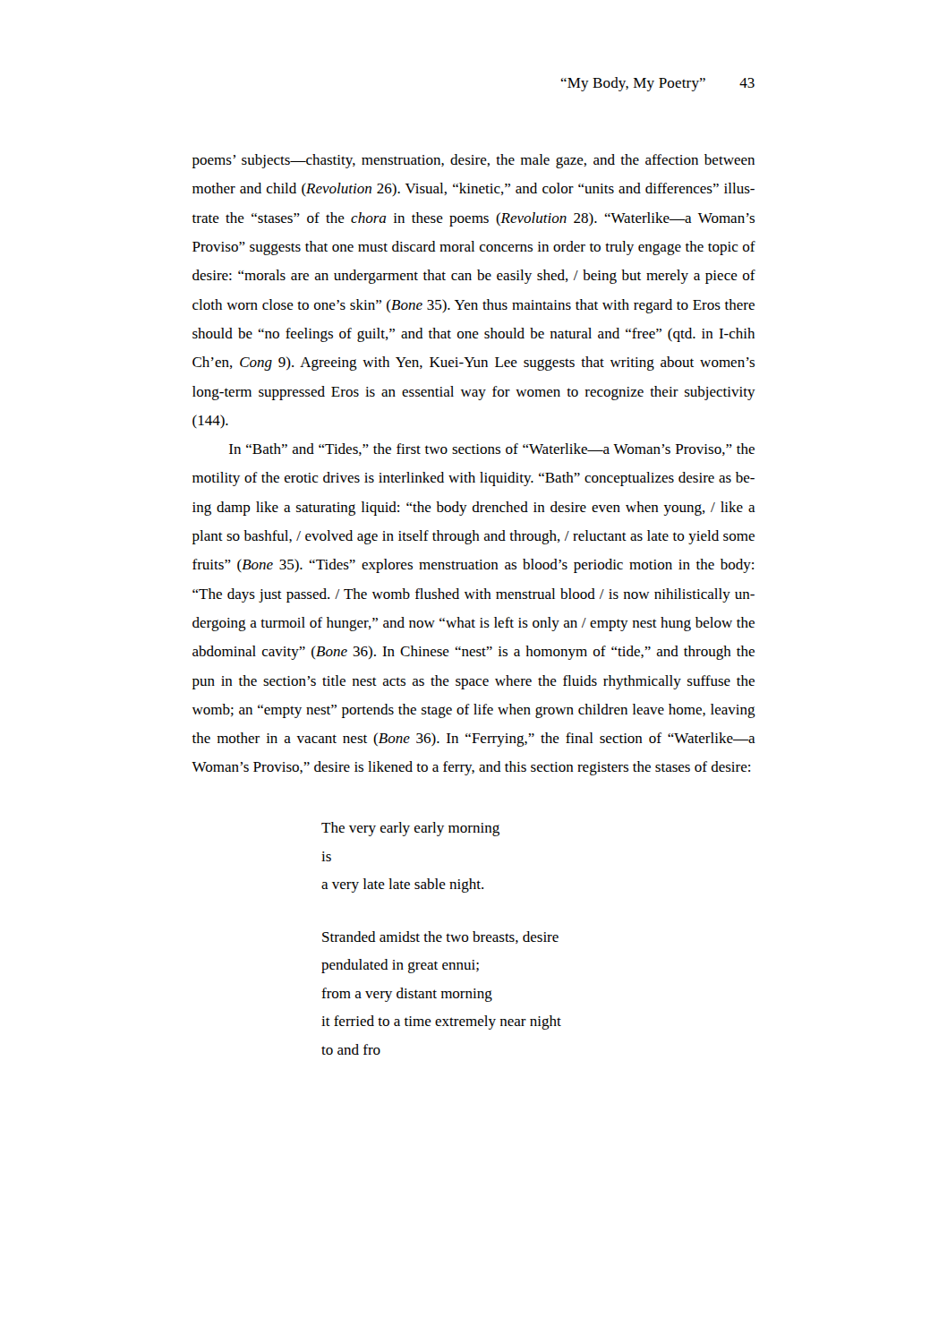“My Body, My Poetry”43
poems’ subjects—chastity, menstruation, desire, the male gaze, and the affection between mother and child (Revolution 26). Visual, “kinetic,” and color “units and differences” illustrate the “stases” of the chora in these poems (Revolution 28). “Waterlike—a Woman’s Proviso” suggests that one must discard moral concerns in order to truly engage the topic of desire: “morals are an undergarment that can be easily shed, / being but merely a piece of cloth worn close to one’s skin” (Bone 35). Yen thus maintains that with regard to Eros there should be “no feelings of guilt,” and that one should be natural and “free” (qtd. in I-chih Ch’en, Cong 9). Agreeing with Yen, Kuei-Yun Lee suggests that writing about women’s long-term suppressed Eros is an essential way for women to recognize their subjectivity (144).
In “Bath” and “Tides,” the first two sections of “Waterlike—a Woman’s Proviso,” the motility of the erotic drives is interlinked with liquidity. “Bath” conceptualizes desire as being damp like a saturating liquid: “the body drenched in desire even when young, / like a plant so bashful, / evolved age in itself through and through, / reluctant as late to yield some fruits” (Bone 35). “Tides” explores menstruation as blood’s periodic motion in the body: “The days just passed. / The womb flushed with menstrual blood / is now nihilistically undergoing a turmoil of hunger,” and now “what is left is only an / empty nest hung below the abdominal cavity” (Bone 36). In Chinese “nest” is a homonym of “tide,” and through the pun in the section’s title nest acts as the space where the fluids rhythmically suffuse the womb; an “empty nest” portends the stage of life when grown children leave home, leaving the mother in a vacant nest (Bone 36). In “Ferrying,” the final section of “Waterlike—a Woman’s Proviso,” desire is likened to a ferry, and this section registers the stases of desire:
The very early early morning
is
a very late late sable night.
Stranded amidst the two breasts, desire
pendulated in great ennui;
from a very distant morning
it ferried to a time extremely near night
to and fro